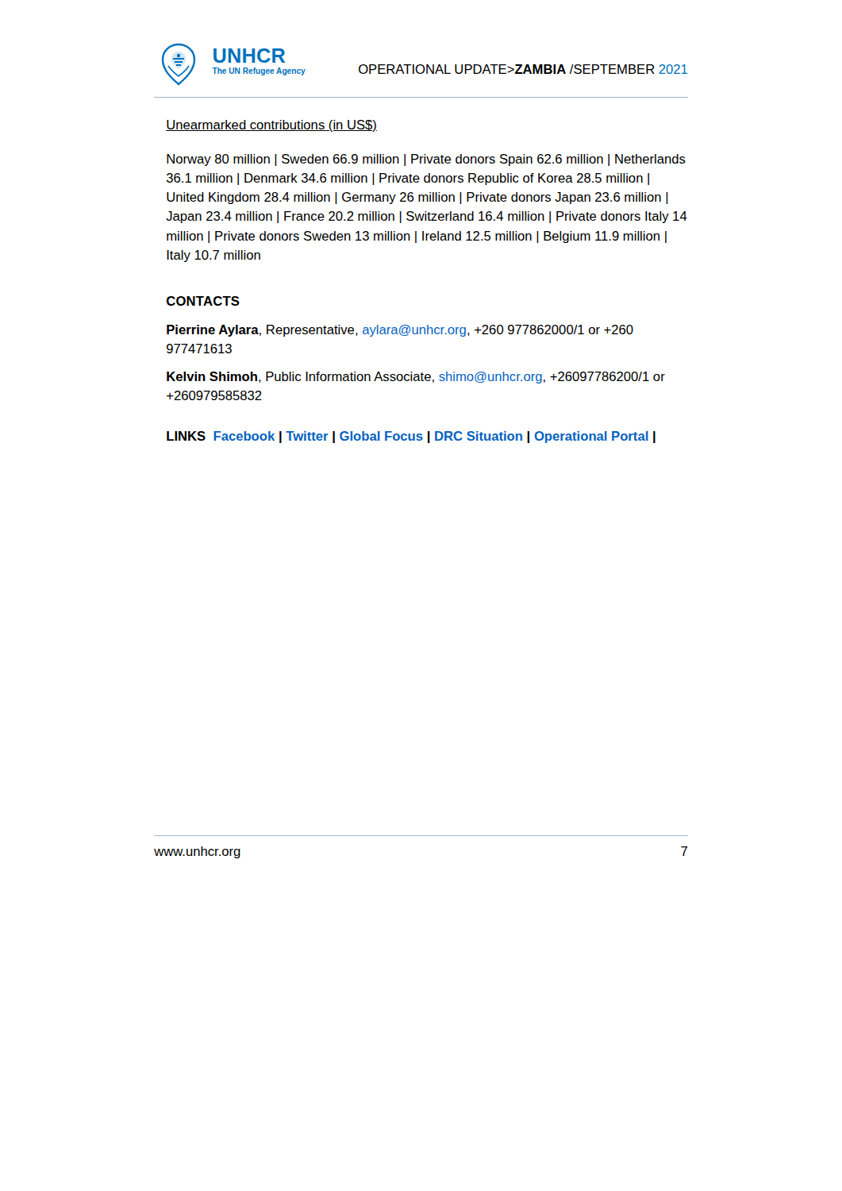UNHCR The UN Refugee Agency
OPERATIONAL UPDATE>ZAMBIA /SEPTEMBER 2021
Unearmarked contributions (in US$)
Norway 80 million | Sweden 66.9 million | Private donors Spain 62.6 million | Netherlands 36.1 million | Denmark 34.6 million | Private donors Republic of Korea 28.5 million | United Kingdom 28.4 million | Germany 26 million | Private donors Japan 23.6 million | Japan 23.4 million | France 20.2 million | Switzerland 16.4 million | Private donors Italy 14 million | Private donors Sweden 13 million | Ireland 12.5 million | Belgium 11.9 million | Italy 10.7 million
CONTACTS
Pierrine Aylara, Representative, aylara@unhcr.org, +260 977862000/1 or +260 977471613
Kelvin Shimoh, Public Information Associate, shimo@unhcr.org, +26097786200/1 or +260979585832
LINKS Facebook | Twitter | Global Focus | DRC Situation | Operational Portal |
www.unhcr.org 7